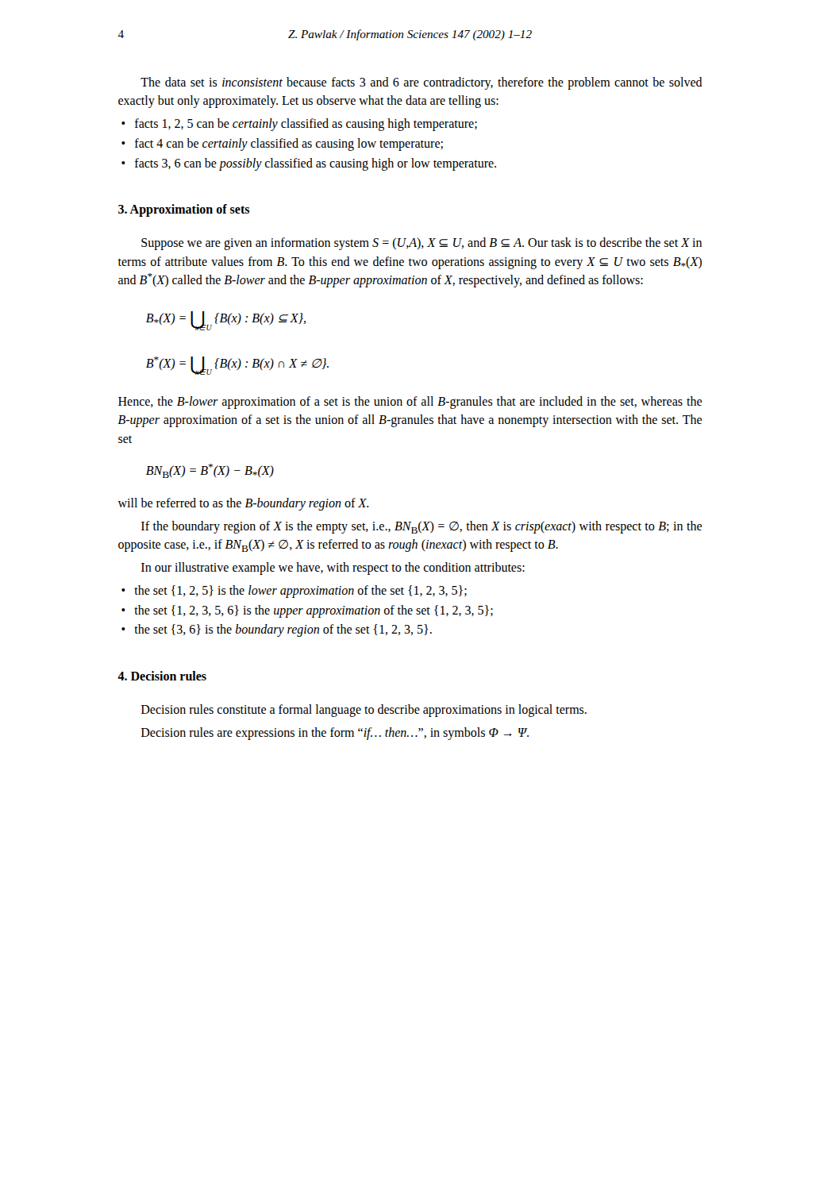4 Z. Pawlak / Information Sciences 147 (2002) 1–12
The data set is inconsistent because facts 3 and 6 are contradictory, therefore the problem cannot be solved exactly but only approximately. Let us observe what the data are telling us:
facts 1, 2, 5 can be certainly classified as causing high temperature;
fact 4 can be certainly classified as causing low temperature;
facts 3, 6 can be possibly classified as causing high or low temperature.
3. Approximation of sets
Suppose we are given an information system S = (U,A), X ⊆ U, and B ⊆ A. Our task is to describe the set X in terms of attribute values from B. To this end we define two operations assigning to every X ⊆ U two sets B*(X) and B*(X) called the B-lower and the B-upper approximation of X, respectively, and defined as follows:
B*(X) = ⋃x∈U{B(x) : B(x) ⊆ X},
B*(X) = ⋃x∈U{B(x) : B(x) ∩ X ≠ ∅}.
Hence, the B-lower approximation of a set is the union of all B-granules that are included in the set, whereas the B-upper approximation of a set is the union of all B-granules that have a nonempty intersection with the set. The set
BNB(X) = B*(X) − B*(X)
will be referred to as the B-boundary region of X.
If the boundary region of X is the empty set, i.e., BNB(X) = ∅, then X is crisp(exact) with respect to B; in the opposite case, i.e., if BNB(X) ≠ ∅, X is referred to as rough (inexact) with respect to B.
In our illustrative example we have, with respect to the condition attributes:
the set {1, 2, 5} is the lower approximation of the set {1, 2, 3, 5};
the set {1, 2, 3, 5, 6} is the upper approximation of the set {1, 2, 3, 5};
the set {3, 6} is the boundary region of the set {1, 2, 3, 5}.
4. Decision rules
Decision rules constitute a formal language to describe approximations in logical terms.
Decision rules are expressions in the form “if… then…”, in symbols Φ → Ψ.